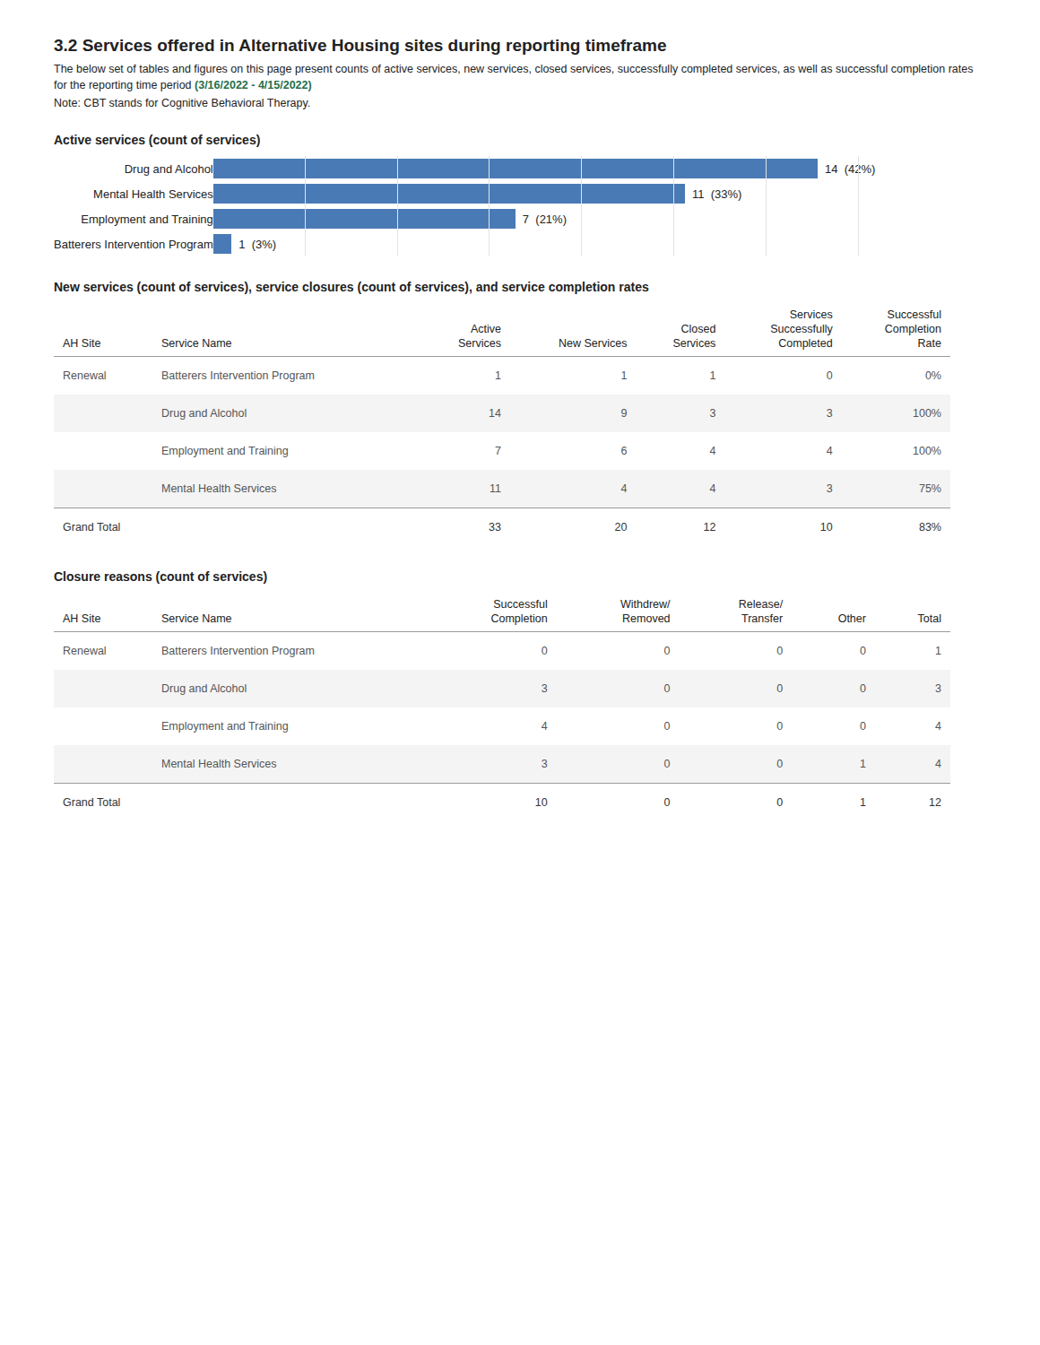3.2 Services offered in Alternative Housing sites during reporting timeframe
The below set of tables and figures on this page present counts of active services, new services, closed services, successfully completed services, as well as successful completion rates for the reporting time period (3/16/2022 - 4/15/2022)
Note: CBT stands for Cognitive Behavioral Therapy.
Active services (count of services)
| Drug and Alcohol | 14 (42%) |
| Mental Health Services | 11 (33%) |
| Employment and Training | 7 (21%) |
| Batterers Intervention Program | 1 (3%) |
New services (count of services), service closures (count of services), and service completion rates
| AH Site | Service Name | Active Services | New Services | Closed Services | Services Successfully Completed | Successful Completion Rate |
| --- | --- | --- | --- | --- | --- | --- |
| Renewal | Batterers Intervention Program | 1 | 1 | 1 | 0 | 0% |
| | Drug and Alcohol | 14 | 9 | 3 | 3 | 100% |
| | Employment and Training | 7 | 6 | 4 | 4 | 100% |
| | Mental Health Services | 11 | 4 | 4 | 3 | 75% |
| Grand Total | | 33 | 20 | 12 | 10 | 83% |
Closure reasons (count of services)
| AH Site | Service Name | Successful Completion | Withdrew/ Removed | Release/ Transfer | Other | Total |
| --- | --- | --- | --- | --- | --- | --- |
| Renewal | Batterers Intervention Program | 0 | 0 | 0 | 0 | 1 |
| | Drug and Alcohol | 3 | 0 | 0 | 0 | 3 |
| | Employment and Training | 4 | 0 | 0 | 0 | 4 |
| | Mental Health Services | 3 | 0 | 0 | 1 | 4 |
| Grand Total | | 10 | 0 | 0 | 1 | 12 |